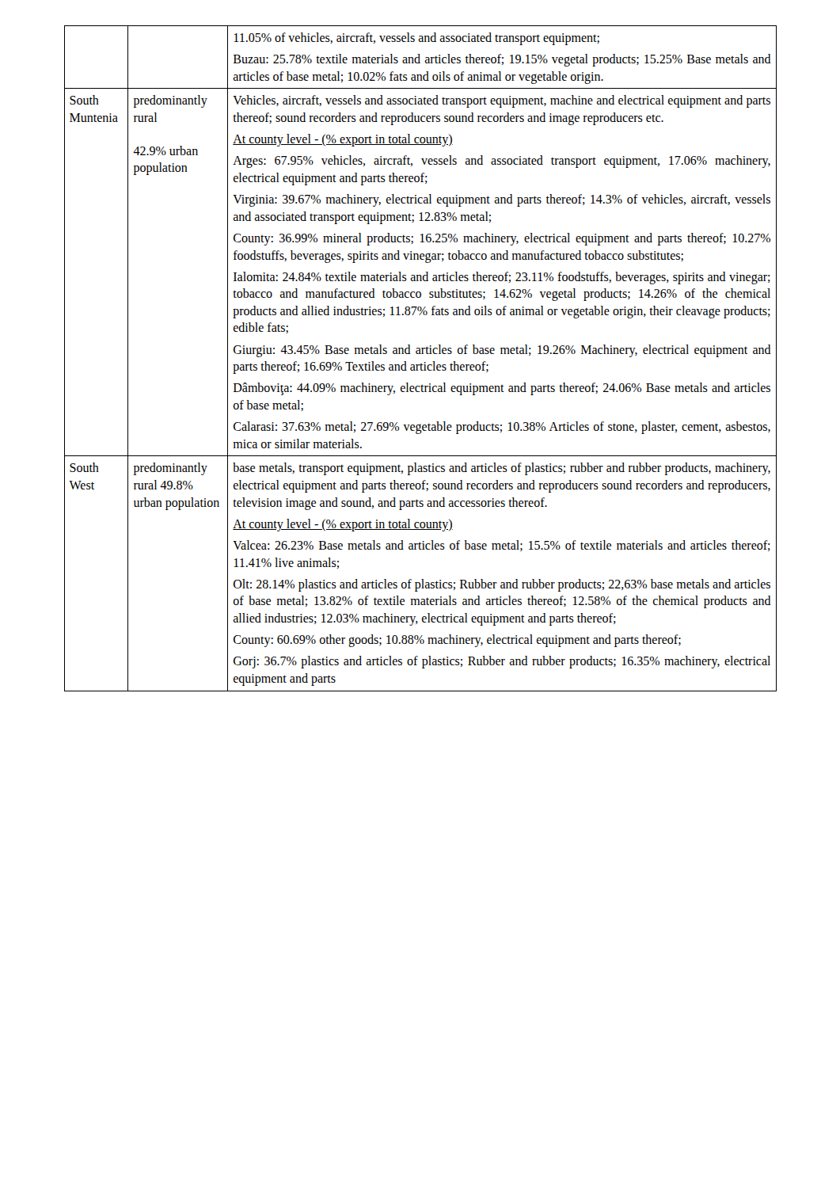| | | 11.05% of vehicles, aircraft, vessels and associated transport equipment; Buzau: 25.78% textile materials and articles thereof; 19.15% vegetal products; 15.25% Base metals and articles of base metal; 10.02% fats and oils of animal or vegetable origin. |
| South Muntenia | predominantly rural 42.9% urban population | Vehicles, aircraft, vessels and associated transport equipment, machine and electrical equipment and parts thereof; sound recorders and reproducers sound recorders and image reproducers etc. At county level - (% export in total county) Arges: 67.95% vehicles, aircraft, vessels and associated transport equipment, 17.06% machinery, electrical equipment and parts thereof; Virginia: 39.67% machinery, electrical equipment and parts thereof; 14.3% of vehicles, aircraft, vessels and associated transport equipment; 12.83% metal; County: 36.99% mineral products; 16.25% machinery, electrical equipment and parts thereof; 10.27% foodstuffs, beverages, spirits and vinegar; tobacco and manufactured tobacco substitutes; Ialomita: 24.84% textile materials and articles thereof; 23.11% foodstuffs, beverages, spirits and vinegar; tobacco and manufactured tobacco substitutes; 14.62% vegetal products; 14.26% of the chemical products and allied industries; 11.87% fats and oils of animal or vegetable origin, their cleavage products; edible fats; Giurgiu: 43.45% Base metals and articles of base metal; 19.26% Machinery, electrical equipment and parts thereof; 16.69% Textiles and articles thereof; Dâmboviţa: 44.09% machinery, electrical equipment and parts thereof; 24.06% Base metals and articles of base metal; Calarasi: 37.63% metal; 27.69% vegetable products; 10.38% Articles of stone, plaster, cement, asbestos, mica or similar materials. |
| South West | predominantly rural 49.8% urban population | base metals, transport equipment, plastics and articles of plastics; rubber and rubber products, machinery, electrical equipment and parts thereof; sound recorders and reproducers sound recorders and reproducers, television image and sound, and parts and accessories thereof. At county level - (% export in total county) Valcea: 26.23% Base metals and articles of base metal; 15.5% of textile materials and articles thereof; 11.41% live animals; Olt: 28.14% plastics and articles of plastics; Rubber and rubber products; 22,63% base metals and articles of base metal; 13.82% of textile materials and articles thereof; 12.58% of the chemical products and allied industries; 12.03% machinery, electrical equipment and parts thereof; County: 60.69% other goods; 10.88% machinery, electrical equipment and parts thereof; Gorj: 36.7% plastics and articles of plastics; Rubber and rubber products; 16.35% machinery, electrical equipment and parts |